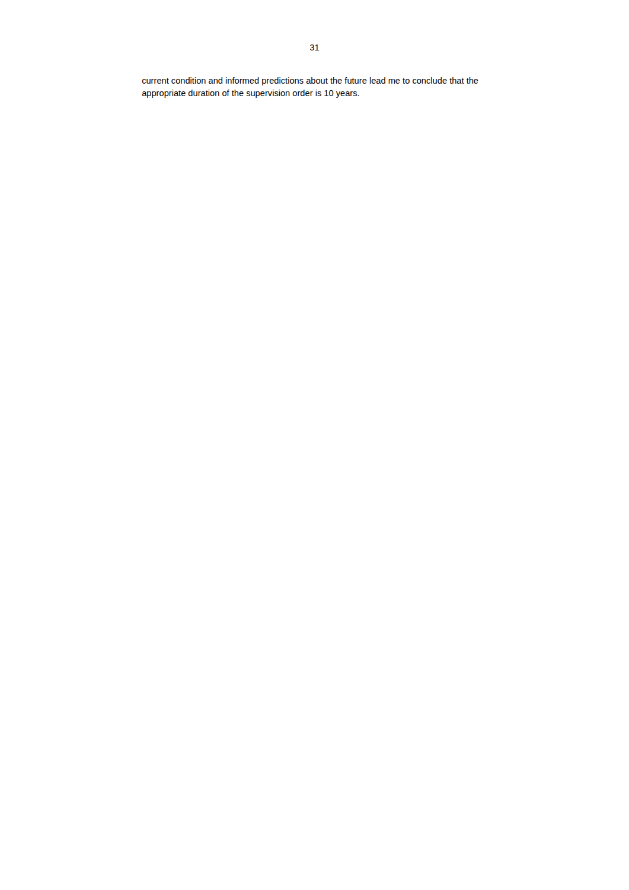31
current condition and informed predictions about the future lead me to conclude that the appropriate duration of the supervision order is 10 years.